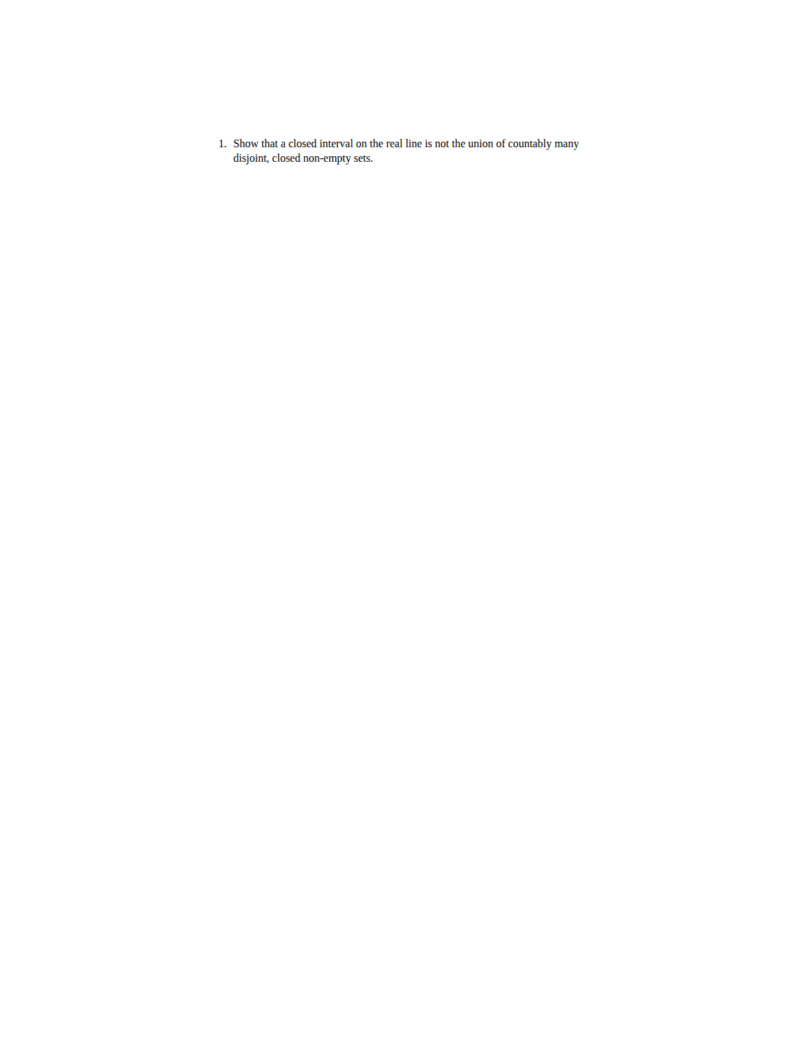Show that a closed interval on the real line is not the union of countably many disjoint, closed non-empty sets.